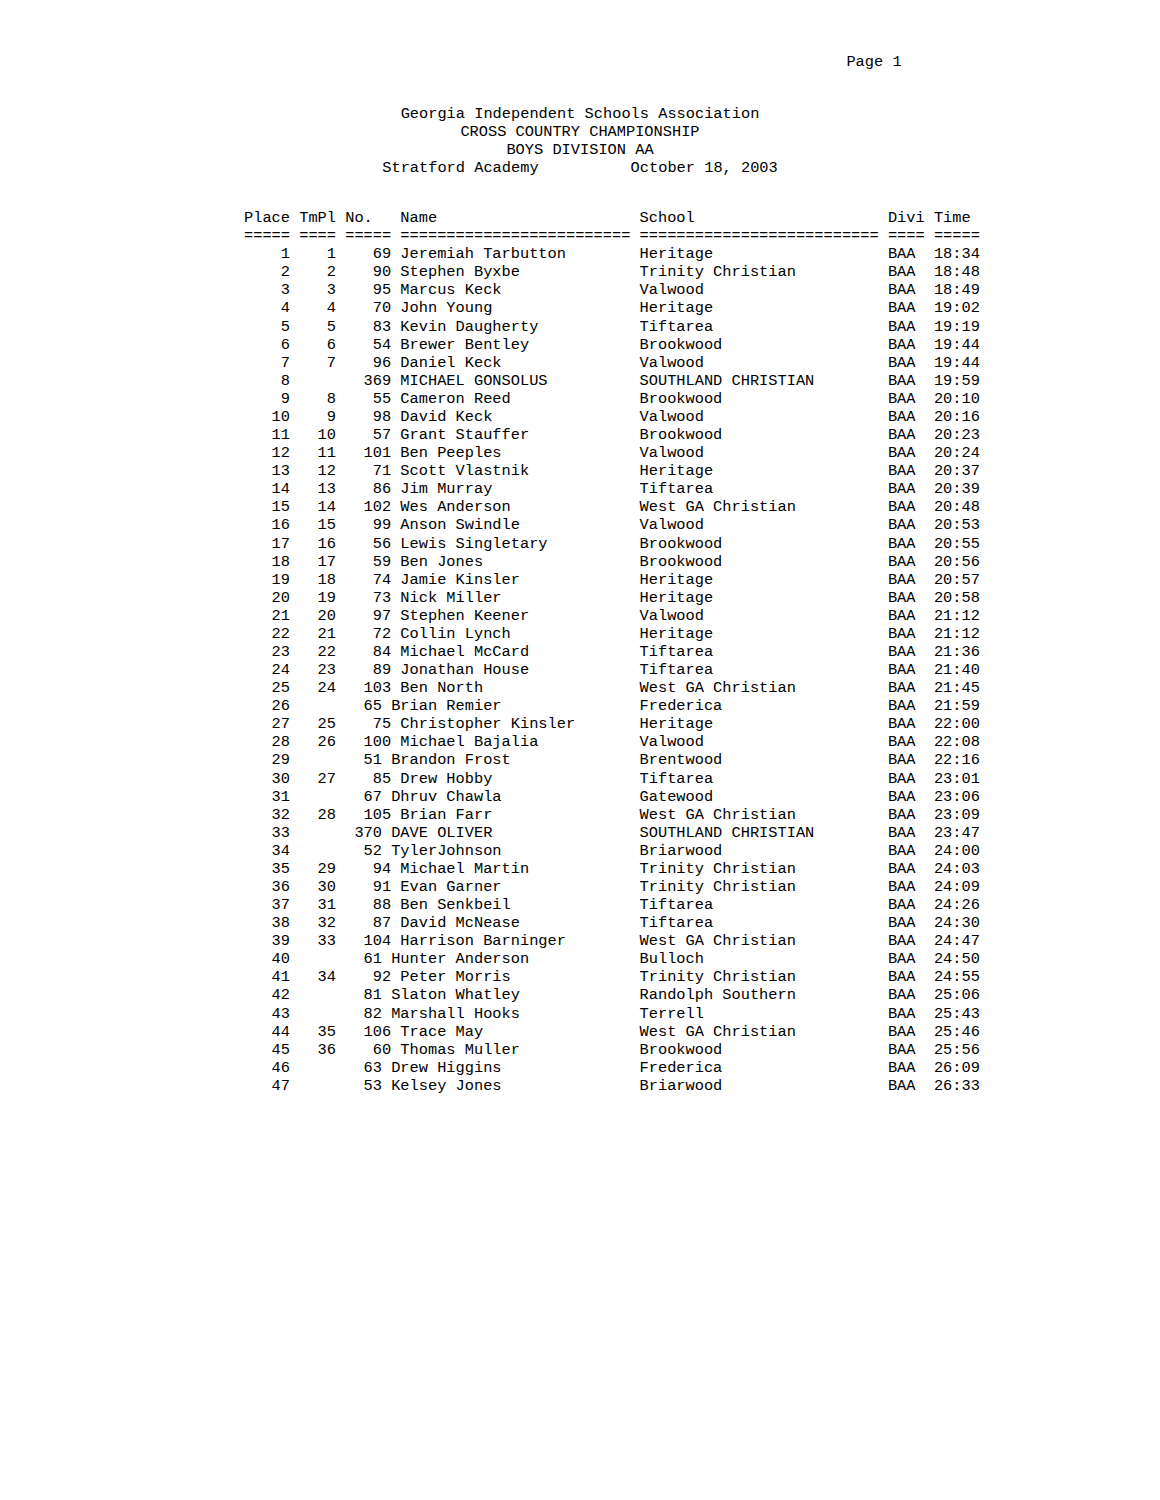Page 1
Georgia Independent Schools Association CROSS COUNTRY CHAMPIONSHIP BOYS DIVISION AA Stratford Academy October 18, 2003
Place TmPl No.   Name                      School                     Divi Time
===== ==== ===== ========================= ========================== ==== =====
    1    1    69 Jeremiah Tarbutton        Heritage                   BAA  18:34
    2    2    90 Stephen Byxbe             Trinity Christian          BAA  18:48
    3    3    95 Marcus Keck               Valwood                    BAA  18:49
    4    4    70 John Young                Heritage                   BAA  19:02
    5    5    83 Kevin Daugherty           Tiftarea                   BAA  19:19
    6    6    54 Brewer Bentley            Brookwood                  BAA  19:44
    7    7    96 Daniel Keck               Valwood                    BAA  19:44
    8        369 MICHAEL GONSOLUS          SOUTHLAND CHRISTIAN        BAA  19:59
    9    8    55 Cameron Reed              Brookwood                  BAA  20:10
   10    9    98 David Keck                Valwood                    BAA  20:16
   11   10    57 Grant Stauffer            Brookwood                  BAA  20:23
   12   11   101 Ben Peeples               Valwood                    BAA  20:24
   13   12    71 Scott Vlastnik            Heritage                   BAA  20:37
   14   13    86 Jim Murray                Tiftarea                   BAA  20:39
   15   14   102 Wes Anderson              West GA Christian          BAA  20:48
   16   15    99 Anson Swindle             Valwood                    BAA  20:53
   17   16    56 Lewis Singletary          Brookwood                  BAA  20:55
   18   17    59 Ben Jones                 Brookwood                  BAA  20:56
   19   18    74 Jamie Kinsler             Heritage                   BAA  20:57
   20   19    73 Nick Miller               Heritage                   BAA  20:58
   21   20    97 Stephen Keener            Valwood                    BAA  21:12
   22   21    72 Collin Lynch              Heritage                   BAA  21:12
   23   22    84 Michael McCard            Tiftarea                   BAA  21:36
   24   23    89 Jonathan House            Tiftarea                   BAA  21:40
   25   24   103 Ben North                 West GA Christian          BAA  21:45
   26        65 Brian Remier               Frederica                  BAA  21:59
   27   25    75 Christopher Kinsler       Heritage                   BAA  22:00
   28   26   100 Michael Bajalia           Valwood                    BAA  22:08
   29        51 Brandon Frost              Brentwood                  BAA  22:16
   30   27    85 Drew Hobby                Tiftarea                   BAA  23:01
   31        67 Dhruv Chawla               Gatewood                   BAA  23:06
   32   28   105 Brian Farr                West GA Christian          BAA  23:09
   33       370 DAVE OLIVER                SOUTHLAND CHRISTIAN        BAA  23:47
   34        52 TylerJohnson               Briarwood                  BAA  24:00
   35   29    94 Michael Martin            Trinity Christian          BAA  24:03
   36   30    91 Evan Garner               Trinity Christian          BAA  24:09
   37   31    88 Ben Senkbeil              Tiftarea                   BAA  24:26
   38   32    87 David McNease             Tiftarea                   BAA  24:30
   39   33   104 Harrison Barninger        West GA Christian          BAA  24:47
   40        61 Hunter Anderson            Bulloch                    BAA  24:50
   41   34    92 Peter Morris              Trinity Christian          BAA  24:55
   42        81 Slaton Whatley             Randolph Southern          BAA  25:06
   43        82 Marshall Hooks             Terrell                    BAA  25:43
   44   35   106 Trace May                 West GA Christian          BAA  25:46
   45   36    60 Thomas Muller             Brookwood                  BAA  25:56
   46        63 Drew Higgins               Frederica                  BAA  26:09
   47        53 Kelsey Jones               Briarwood                  BAA  26:33